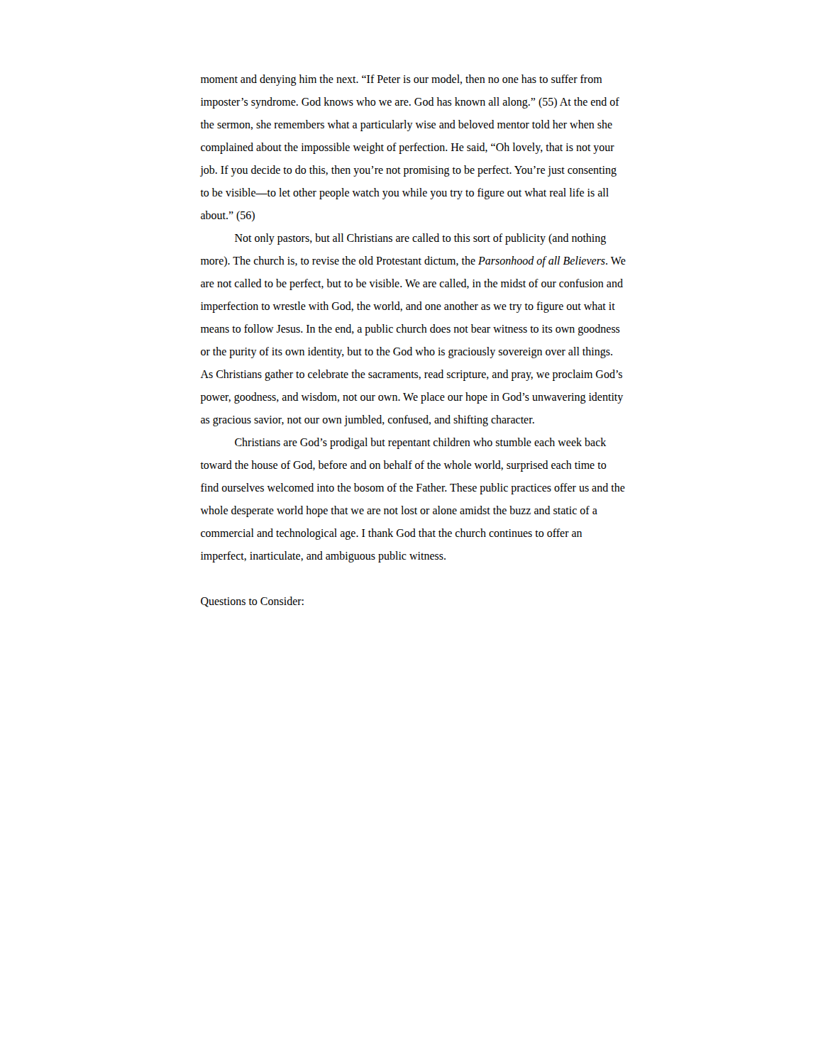moment and denying him the next. “If Peter is our model, then no one has to suffer from imposter’s syndrome. God knows who we are. God has known all along.” (55) At the end of the sermon, she remembers what a particularly wise and beloved mentor told her when she complained about the impossible weight of perfection. He said, “Oh lovely, that is not your job. If you decide to do this, then you’re not promising to be perfect. You’re just consenting to be visible—to let other people watch you while you try to figure out what real life is all about.” (56)
Not only pastors, but all Christians are called to this sort of publicity (and nothing more). The church is, to revise the old Protestant dictum, the Parsonhood of all Believers. We are not called to be perfect, but to be visible. We are called, in the midst of our confusion and imperfection to wrestle with God, the world, and one another as we try to figure out what it means to follow Jesus. In the end, a public church does not bear witness to its own goodness or the purity of its own identity, but to the God who is graciously sovereign over all things. As Christians gather to celebrate the sacraments, read scripture, and pray, we proclaim God’s power, goodness, and wisdom, not our own. We place our hope in God’s unwavering identity as gracious savior, not our own jumbled, confused, and shifting character.
Christians are God’s prodigal but repentant children who stumble each week back toward the house of God, before and on behalf of the whole world, surprised each time to find ourselves welcomed into the bosom of the Father. These public practices offer us and the whole desperate world hope that we are not lost or alone amidst the buzz and static of a commercial and technological age. I thank God that the church continues to offer an imperfect, inarticulate, and ambiguous public witness.
Questions to Consider: